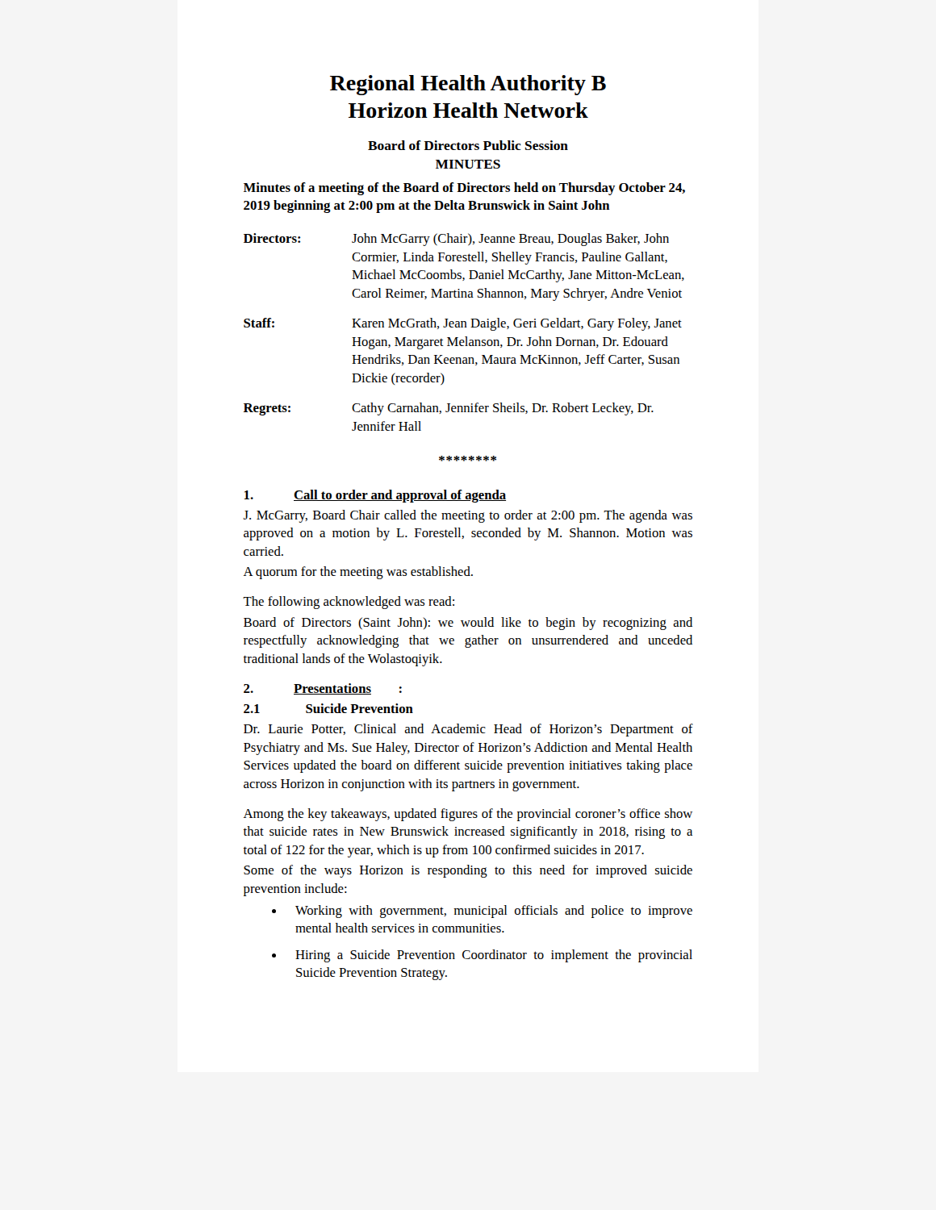Regional Health Authority B
Horizon Health Network
Board of Directors Public Session
MINUTES
Minutes of a meeting of the Board of Directors held on Thursday October 24, 2019 beginning at 2:00 pm at the Delta Brunswick in Saint John
| Directors: | John McGarry (Chair), Jeanne Breau, Douglas Baker, John Cormier, Linda Forestell, Shelley Francis, Pauline Gallant, Michael McCoombs, Daniel McCarthy, Jane Mitton-McLean, Carol Reimer, Martina Shannon, Mary Schryer, Andre Veniot |
| Staff: | Karen McGrath, Jean Daigle, Geri Geldart, Gary Foley, Janet Hogan, Margaret Melanson, Dr. John Dornan, Dr. Edouard Hendriks, Dan Keenan, Maura McKinnon, Jeff Carter, Susan Dickie (recorder) |
| Regrets: | Cathy Carnahan, Jennifer Sheils, Dr. Robert Leckey, Dr. Jennifer Hall |
********
1. Call to order and approval of agenda
J. McGarry, Board Chair called the meeting to order at 2:00 pm. The agenda was approved on a motion by L. Forestell, seconded by M. Shannon. Motion was carried.
A quorum for the meeting was established.
The following acknowledged was read:
Board of Directors (Saint John): we would like to begin by recognizing and respectfully acknowledging that we gather on unsurrendered and unceded traditional lands of the Wolastoqiyik.
2. Presentations:
2.1 Suicide Prevention
Dr. Laurie Potter, Clinical and Academic Head of Horizon’s Department of Psychiatry and Ms. Sue Haley, Director of Horizon’s Addiction and Mental Health Services updated the board on different suicide prevention initiatives taking place across Horizon in conjunction with its partners in government.
Among the key takeaways, updated figures of the provincial coroner’s office show that suicide rates in New Brunswick increased significantly in 2018, rising to a total of 122 for the year, which is up from 100 confirmed suicides in 2017.
Some of the ways Horizon is responding to this need for improved suicide prevention include:
Working with government, municipal officials and police to improve mental health services in communities.
Hiring a Suicide Prevention Coordinator to implement the provincial Suicide Prevention Strategy.